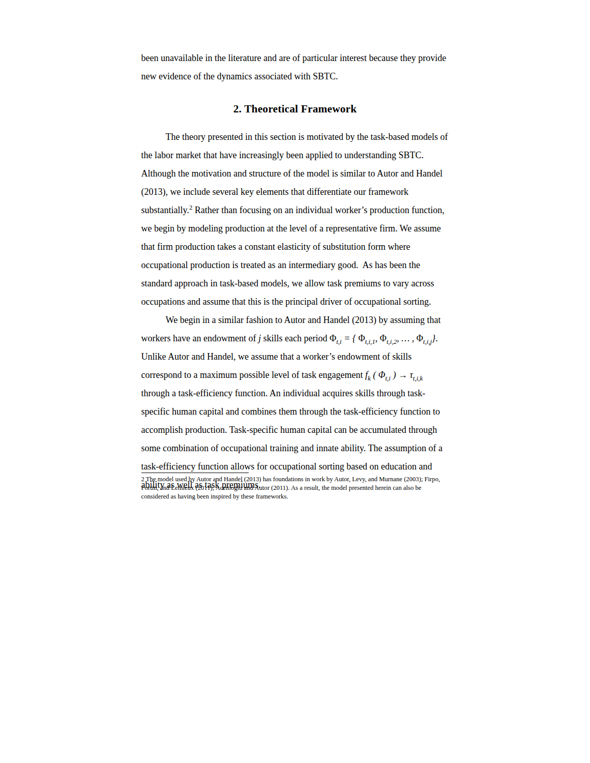been unavailable in the literature and are of particular interest because they provide new evidence of the dynamics associated with SBTC.
2. Theoretical Framework
The theory presented in this section is motivated by the task-based models of the labor market that have increasingly been applied to understanding SBTC. Although the motivation and structure of the model is similar to Autor and Handel (2013), we include several key elements that differentiate our framework substantially.2 Rather than focusing on an individual worker’s production function, we begin by modeling production at the level of a representative firm. We assume that firm production takes a constant elasticity of substitution form where occupational production is treated as an intermediary good. As has been the standard approach in task-based models, we allow task premiums to vary across occupations and assume that this is the principal driver of occupational sorting.
We begin in a similar fashion to Autor and Handel (2013) by assuming that workers have an endowment of j skills each period Φt,i = { Φt,i,1, Φt,i,2, … , Φt,i,j}. Unlike Autor and Handel, we assume that a worker’s endowment of skills correspond to a maximum possible level of task engagement fk ( Φt,i ) → τt,i,k through a task-efficiency function. An individual acquires skills through task-specific human capital and combines them through the task-efficiency function to accomplish production. Task-specific human capital can be accumulated through some combination of occupational training and innate ability. The assumption of a task-efficiency function allows for occupational sorting based on education and ability as well as task premiums.
2 The model used by Autor and Handel (2013) has foundations in work by Autor, Levy, and Murnane (2003); Firpo, Fortin, and Lemieux (2011); Acemoglu and Autor (2011). As a result, the model presented herein can also be considered as having been inspired by these frameworks.